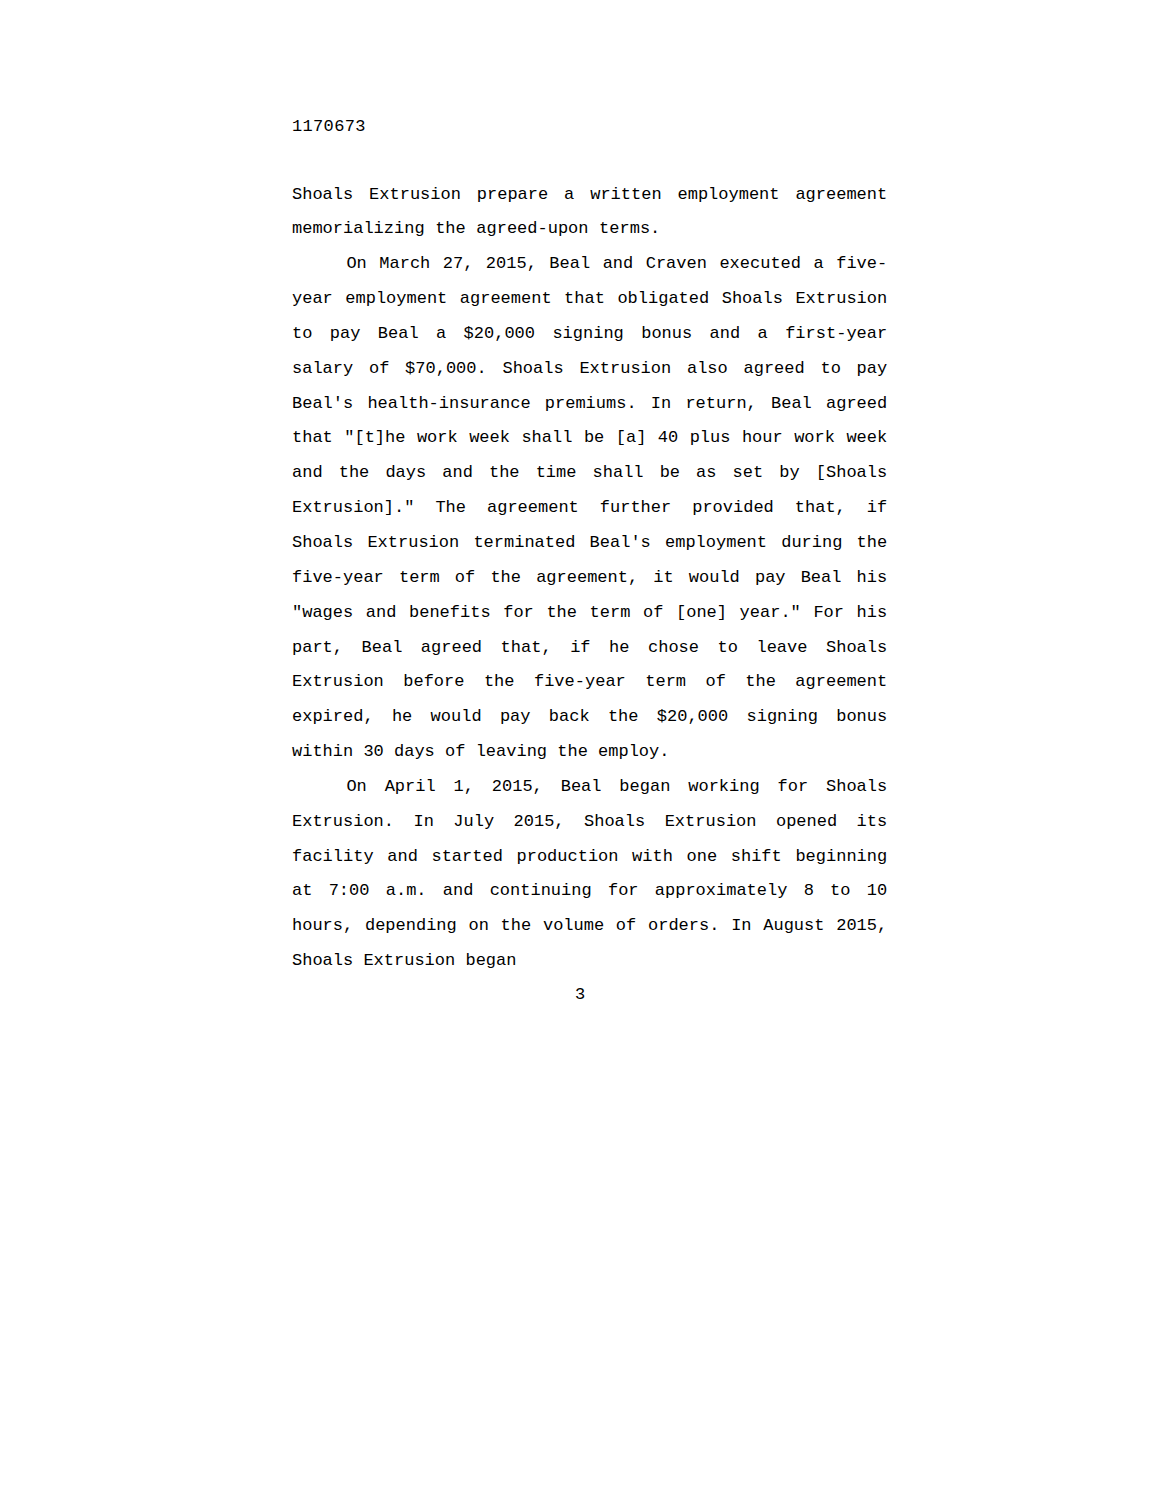1170673
Shoals Extrusion prepare a written employment agreement memorializing the agreed-upon terms.
On March 27, 2015, Beal and Craven executed a five-year employment agreement that obligated Shoals Extrusion to pay Beal a $20,000 signing bonus and a first-year salary of $70,000. Shoals Extrusion also agreed to pay Beal's health-insurance premiums. In return, Beal agreed that "[t]he work week shall be [a] 40 plus hour work week and the days and the time shall be as set by [Shoals Extrusion]." The agreement further provided that, if Shoals Extrusion terminated Beal's employment during the five-year term of the agreement, it would pay Beal his "wages and benefits for the term of [one] year." For his part, Beal agreed that, if he chose to leave Shoals Extrusion before the five-year term of the agreement expired, he would pay back the $20,000 signing bonus within 30 days of leaving the employ.
On April 1, 2015, Beal began working for Shoals Extrusion. In July 2015, Shoals Extrusion opened its facility and started production with one shift beginning at 7:00 a.m. and continuing for approximately 8 to 10 hours, depending on the volume of orders. In August 2015, Shoals Extrusion began
3